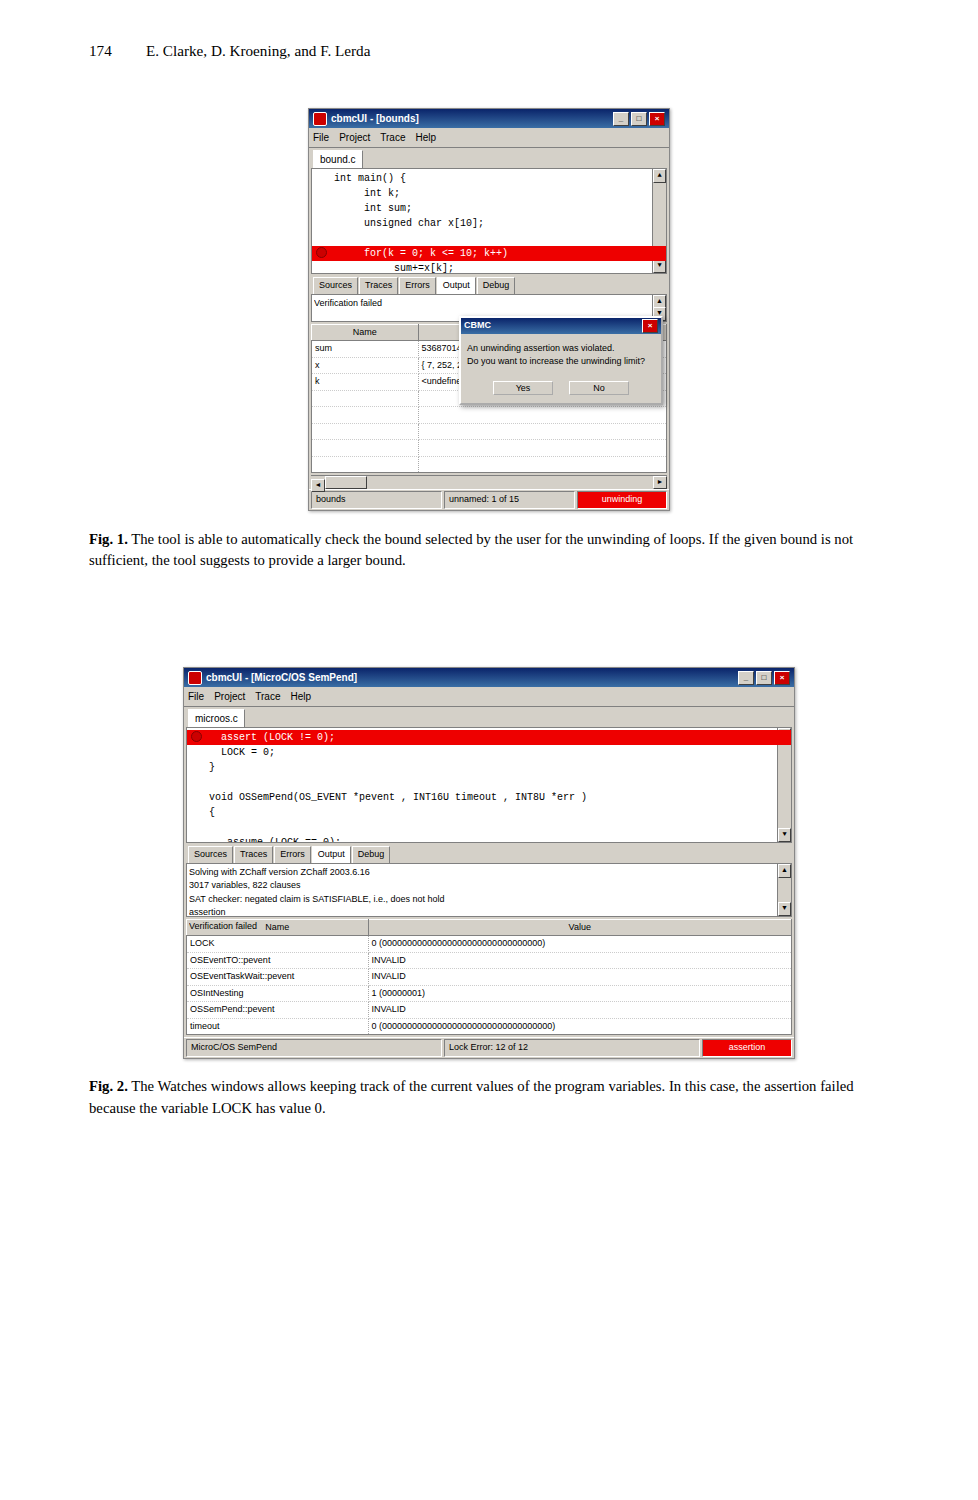174 E. Clarke, D. Kroening, and F. Lerda
cbmcUI - [bounds]
_□×
File Project Trace Help
bound.c
▲
▼
int main() {
int k;
int sum;
unsigned char x[10];
for(k = 0; k <= 10; k++)
sum+=x[k];
}
Sources Traces Errors Output Debug
▲
▼
Verification failed
| Name | Value |
| --- | --- |
| sum | 536870143 (00011... |
| x | { 7, 252, 255, 255, ... |
| k | <undefined> |
CBMC
×
An unwinding assertion was violated.
Do you want to increase the unwinding limit?
YesNo
◄
►
bounds
unnamed: 1 of 15
unwinding
Fig. 1. The tool is able to automatically check the bound selected by the user for the unwinding of loops. If the given bound is not sufficient, the tool suggests to provide a larger bound.
cbmcUI - [MicroC/OS SemPend]
_□×
File Project Trace Help
microos.c
▲
▼
assert (LOCK != 0);
LOCK = 0;
}
void OSSemPend(OS_EVENT *pevent , INT16U timeout , INT8U *err )
{
assume (LOCK == 0);
Sources Traces Errors Output Debug
▲
▼
Solving with ZChaff version ZChaff 2003.6.16
3017 variables, 822 clauses
SAT checker: negated claim is SATISFIABLE, i.e., does not hold
assertion
Verification failed
| Name | Value |
| --- | --- |
| LOCK | 0 (00000000000000000000000000000000) |
| OSEventTO::pevent | INVALID |
| OSEventTaskWait::pevent | INVALID |
| OSIntNesting | 1 (00000001) |
| OSSemPend::pevent | INVALID |
| timeout | 0 (0000000000000000000000000000000000) |
MicroC/OS SemPend
Lock Error: 12 of 12
assertion
Fig. 2. The Watches windows allows keeping track of the current values of the program variables. In this case, the assertion failed because the variable LOCK has value 0.